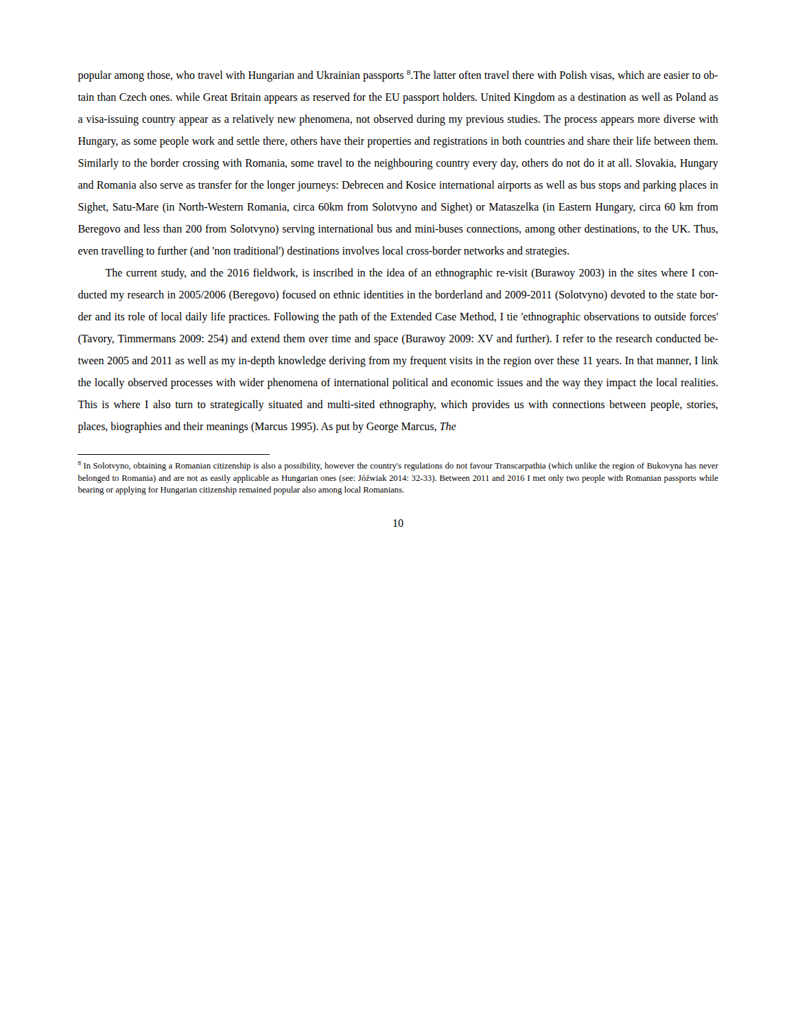popular among those, who travel with Hungarian and Ukrainian passports 8.The latter often travel there with Polish visas, which are easier to obtain than Czech ones. while Great Britain appears as reserved for the EU passport holders. United Kingdom as a destination as well as Poland as a visa-issuing country appear as a relatively new phenomena, not observed during my previous studies. The process appears more diverse with Hungary, as some people work and settle there, others have their properties and registrations in both countries and share their life between them. Similarly to the border crossing with Romania, some travel to the neighbouring country every day, others do not do it at all. Slovakia, Hungary and Romania also serve as transfer for the longer journeys: Debrecen and Kosice international airports as well as bus stops and parking places in Sighet, Satu-Mare (in North-Western Romania, circa 60km from Solotvyno and Sighet) or Mataszelka (in Eastern Hungary, circa 60 km from Beregovo and less than 200 from Solotvyno) serving international bus and mini-buses connections, among other destinations, to the UK. Thus, even travelling to further (and 'non traditional') destinations involves local cross-border networks and strategies.
The current study, and the 2016 fieldwork, is inscribed in the idea of an ethnographic re-visit (Burawoy 2003) in the sites where I conducted my research in 2005/2006 (Beregovo) focused on ethnic identities in the borderland and 2009-2011 (Solotvyno) devoted to the state border and its role of local daily life practices. Following the path of the Extended Case Method, I tie 'ethnographic observations to outside forces' (Tavory, Timmermans 2009: 254) and extend them over time and space (Burawoy 2009: XV and further). I refer to the research conducted between 2005 and 2011 as well as my in-depth knowledge deriving from my frequent visits in the region over these 11 years. In that manner, I link the locally observed processes with wider phenomena of international political and economic issues and the way they impact the local realities. This is where I also turn to strategically situated and multi-sited ethnography, which provides us with connections between people, stories, places, biographies and their meanings (Marcus 1995). As put by George Marcus, The
8 In Solotvyno, obtaining a Romanian citizenship is also a possibility, however the country's regulations do not favour Transcarpathia (which unlike the region of Bukovyna has never belonged to Romania) and are not as easily applicable as Hungarian ones (see: Jóźwiak 2014: 32-33). Between 2011 and 2016 I met only two people with Romanian passports while bearing or applying for Hungarian citizenship remained popular also among local Romanians.
10